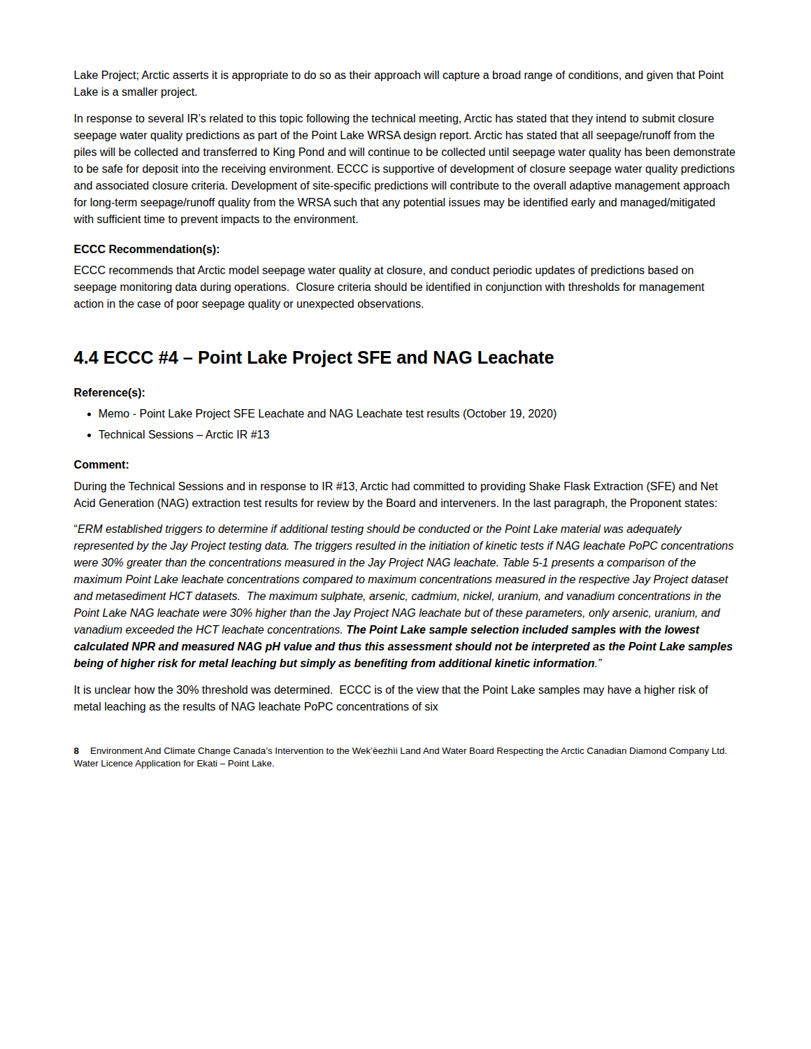Lake Project; Arctic asserts it is appropriate to do so as their approach will capture a broad range of conditions, and given that Point Lake is a smaller project.
In response to several IR’s related to this topic following the technical meeting, Arctic has stated that they intend to submit closure seepage water quality predictions as part of the Point Lake WRSA design report. Arctic has stated that all seepage/runoff from the piles will be collected and transferred to King Pond and will continue to be collected until seepage water quality has been demonstrate to be safe for deposit into the receiving environment. ECCC is supportive of development of closure seepage water quality predictions and associated closure criteria. Development of site-specific predictions will contribute to the overall adaptive management approach for long-term seepage/runoff quality from the WRSA such that any potential issues may be identified early and managed/mitigated with sufficient time to prevent impacts to the environment.
ECCC Recommendation(s):
ECCC recommends that Arctic model seepage water quality at closure, and conduct periodic updates of predictions based on seepage monitoring data during operations. Closure criteria should be identified in conjunction with thresholds for management action in the case of poor seepage quality or unexpected observations.
4.4 ECCC #4 – Point Lake Project SFE and NAG Leachate
Reference(s):
Memo - Point Lake Project SFE Leachate and NAG Leachate test results (October 19, 2020)
Technical Sessions – Arctic IR #13
Comment:
During the Technical Sessions and in response to IR #13, Arctic had committed to providing Shake Flask Extraction (SFE) and Net Acid Generation (NAG) extraction test results for review by the Board and interveners. In the last paragraph, the Proponent states:
“ERM established triggers to determine if additional testing should be conducted or the Point Lake material was adequately represented by the Jay Project testing data. The triggers resulted in the initiation of kinetic tests if NAG leachate PoPC concentrations were 30% greater than the concentrations measured in the Jay Project NAG leachate. Table 5-1 presents a comparison of the maximum Point Lake leachate concentrations compared to maximum concentrations measured in the respective Jay Project dataset and metasediment HCT datasets. The maximum sulphate, arsenic, cadmium, nickel, uranium, and vanadium concentrations in the Point Lake NAG leachate were 30% higher than the Jay Project NAG leachate but of these parameters, only arsenic, uranium, and vanadium exceeded the HCT leachate concentrations. The Point Lake sample selection included samples with the lowest calculated NPR and measured NAG pH value and thus this assessment should not be interpreted as the Point Lake samples being of higher risk for metal leaching but simply as benefiting from additional kinetic information.”
It is unclear how the 30% threshold was determined. ECCC is of the view that the Point Lake samples may have a higher risk of metal leaching as the results of NAG leachate PoPC concentrations of six
8 Environment And Climate Change Canada’s Intervention to the Wek’èezhìi Land And Water Board Respecting the Arctic Canadian Diamond Company Ltd. Water Licence Application for Ekati – Point Lake.